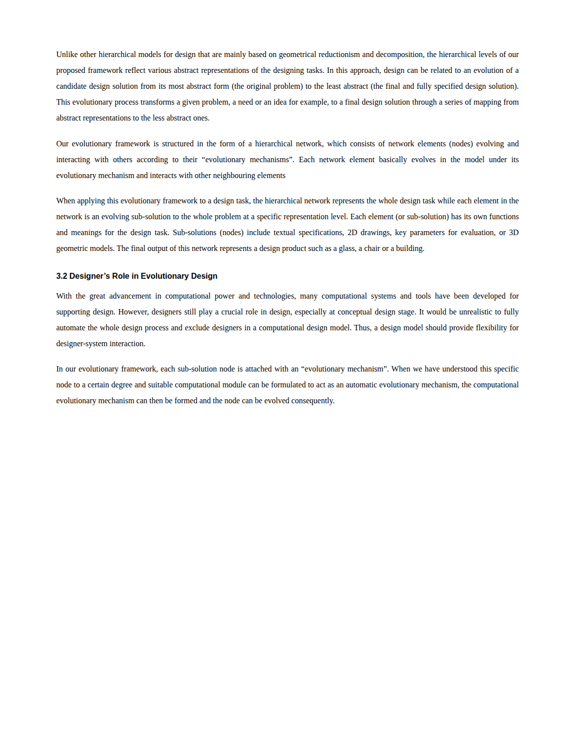Unlike other hierarchical models for design that are mainly based on geometrical reductionism and decomposition, the hierarchical levels of our proposed framework reflect various abstract representations of the designing tasks. In this approach, design can be related to an evolution of a candidate design solution from its most abstract form (the original problem) to the least abstract (the final and fully specified design solution). This evolutionary process transforms a given problem, a need or an idea for example, to a final design solution through a series of mapping from abstract representations to the less abstract ones.
Our evolutionary framework is structured in the form of a hierarchical network, which consists of network elements (nodes) evolving and interacting with others according to their “evolutionary mechanisms”. Each network element basically evolves in the model under its evolutionary mechanism and interacts with other neighbouring elements
When applying this evolutionary framework to a design task, the hierarchical network represents the whole design task while each element in the network is an evolving sub-solution to the whole problem at a specific representation level. Each element (or sub-solution) has its own functions and meanings for the design task. Sub-solutions (nodes) include textual specifications, 2D drawings, key parameters for evaluation, or 3D geometric models. The final output of this network represents a design product such as a glass, a chair or a building.
3.2 Designer’s Role in Evolutionary Design
With the great advancement in computational power and technologies, many computational systems and tools have been developed for supporting design. However, designers still play a crucial role in design, especially at conceptual design stage. It would be unrealistic to fully automate the whole design process and exclude designers in a computational design model. Thus, a design model should provide flexibility for designer-system interaction.
In our evolutionary framework, each sub-solution node is attached with an “evolutionary mechanism”. When we have understood this specific node to a certain degree and suitable computational module can be formulated to act as an automatic evolutionary mechanism, the computational evolutionary mechanism can then be formed and the node can be evolved consequently.